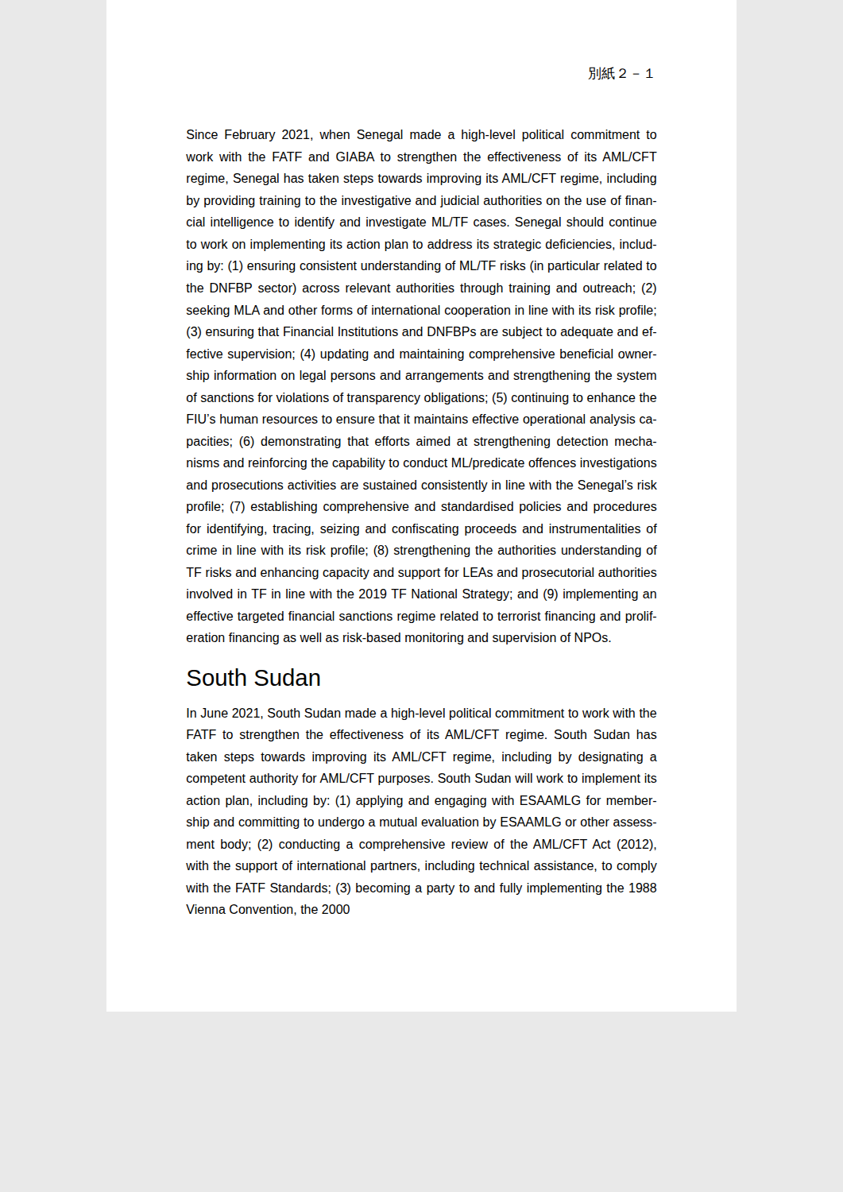別紙２－１
Since February 2021, when Senegal made a high-level political commitment to work with the FATF and GIABA to strengthen the effectiveness of its AML/CFT regime, Senegal has taken steps towards improving its AML/CFT regime, including by providing training to the investigative and judicial authorities on the use of financial intelligence to identify and investigate ML/TF cases. Senegal should continue to work on implementing its action plan to address its strategic deficiencies, including by: (1) ensuring consistent understanding of ML/TF risks (in particular related to the DNFBP sector) across relevant authorities through training and outreach; (2) seeking MLA and other forms of international cooperation in line with its risk profile; (3) ensuring that Financial Institutions and DNFBPs are subject to adequate and effective supervision; (4) updating and maintaining comprehensive beneficial ownership information on legal persons and arrangements and strengthening the system of sanctions for violations of transparency obligations; (5) continuing to enhance the FIU’s human resources to ensure that it maintains effective operational analysis capacities; (6) demonstrating that efforts aimed at strengthening detection mechanisms and reinforcing the capability to conduct ML/predicate offences investigations and prosecutions activities are sustained consistently in line with the Senegal’s risk profile; (7) establishing comprehensive and standardised policies and procedures for identifying, tracing, seizing and confiscating proceeds and instrumentalities of crime in line with its risk profile; (8) strengthening the authorities understanding of TF risks and enhancing capacity and support for LEAs and prosecutorial authorities involved in TF in line with the 2019 TF National Strategy; and (9) implementing an effective targeted financial sanctions regime related to terrorist financing and proliferation financing as well as risk-based monitoring and supervision of NPOs.
South Sudan
In June 2021, South Sudan made a high-level political commitment to work with the FATF to strengthen the effectiveness of its AML/CFT regime. South Sudan has taken steps towards improving its AML/CFT regime, including by designating a competent authority for AML/CFT purposes. South Sudan will work to implement its action plan, including by: (1) applying and engaging with ESAAMLG for membership and committing to undergo a mutual evaluation by ESAAMLG or other assessment body; (2) conducting a comprehensive review of the AML/CFT Act (2012), with the support of international partners, including technical assistance, to comply with the FATF Standards; (3) becoming a party to and fully implementing the 1988 Vienna Convention, the 2000